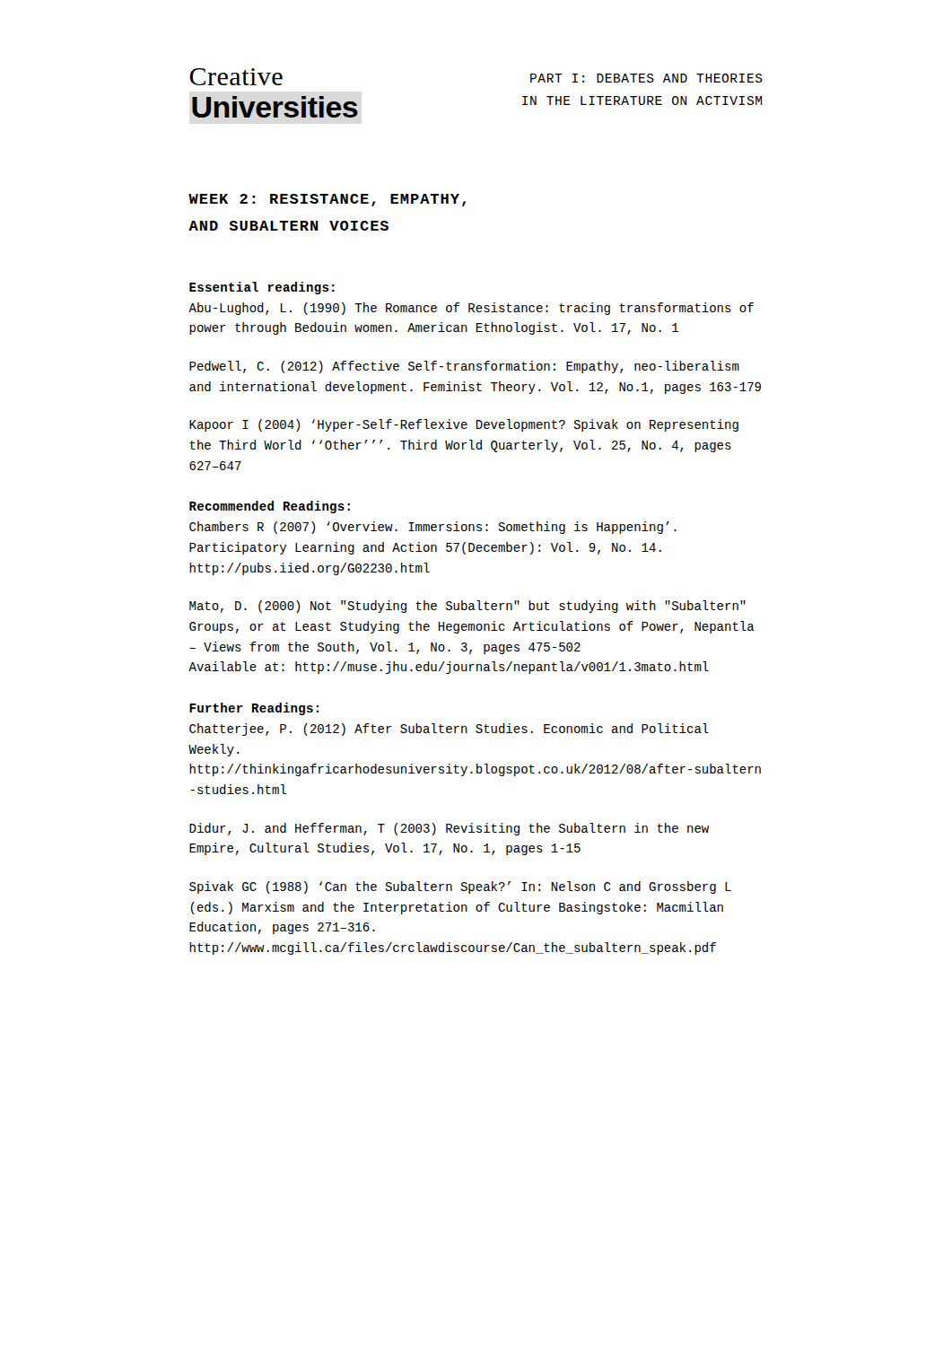Creative Universities
PART I: DEBATES AND THEORIES
IN THE LITERATURE ON ACTIVISM
WEEK 2: RESISTANCE, EMPATHY, AND SUBALTERN VOICES
Essential readings:
Abu-Lughod, L. (1990) The Romance of Resistance: tracing transformations of power through Bedouin women. American Ethnologist. Vol. 17, No. 1
Pedwell, C. (2012) Affective Self-transformation: Empathy, neo-liberalism and international development. Feminist Theory. Vol. 12, No.1, pages 163-179
Kapoor I (2004) ‘Hyper-Self-Reflexive Development? Spivak on Representing the Third World ‘‘Other’’’. Third World Quarterly, Vol. 25, No. 4, pages 627–647
Recommended Readings:
Chambers R (2007) ‘Overview. Immersions: Something is Happening’. Participatory Learning and Action 57(December): Vol. 9, No. 14.
http://pubs.iied.org/G02230.html
Mato, D. (2000) Not "Studying the Subaltern" but studying with "Subaltern" Groups, or at Least Studying the Hegemonic Articulations of Power, Nepantla – Views from the South, Vol. 1, No. 3, pages 475-502
Available at: http://muse.jhu.edu/journals/nepantla/v001/1.3mato.html
Further Readings:
Chatterjee, P. (2012) After Subaltern Studies. Economic and Political Weekly.
http://thinkingafricarhodesuniversity.blogspot.co.uk/2012/08/after-subaltern-studies.html
Didur, J. and Hefferman, T (2003) Revisiting the Subaltern in the new Empire, Cultural Studies, Vol. 17, No. 1, pages 1-15
Spivak GC (1988) ‘Can the Subaltern Speak?’ In: Nelson C and Grossberg L (eds.) Marxism and the Interpretation of Culture Basingstoke: Macmillan Education, pages 271–316.
http://www.mcgill.ca/files/crclawdiscourse/Can_the_subaltern_speak.pdf